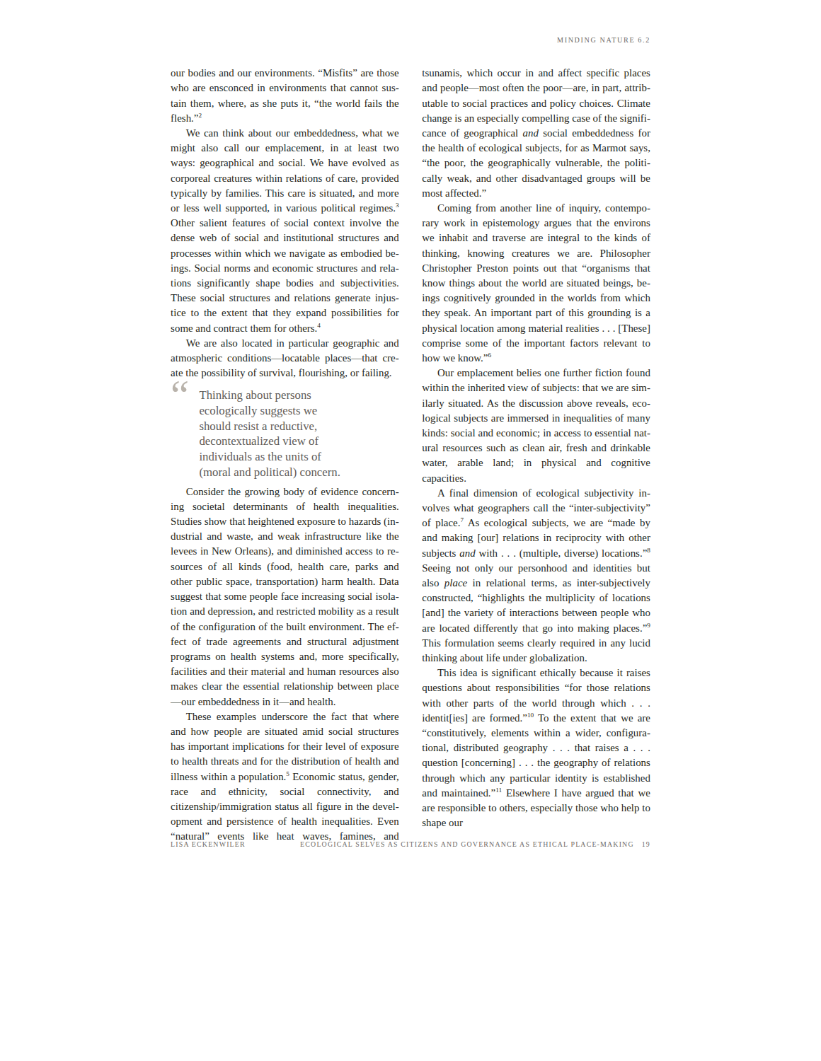Minding Nature 6.2
our bodies and our environments. “Misfits” are those who are ensconced in environments that cannot sustain them, where, as she puts it, “the world fails the flesh.”2
We can think about our embeddedness, what we might also call our emplacement, in at least two ways: geographical and social. We have evolved as corporeal creatures within relations of care, provided typically by families. This care is situated, and more or less well supported, in various political regimes.3 Other salient features of social context involve the dense web of social and institutional structures and processes within which we navigate as embodied beings. Social norms and economic structures and relations significantly shape bodies and subjectivities. These social structures and relations generate injustice to the extent that they expand possibilities for some and contract them for others.4
We are also located in particular geographic and atmospheric conditions—locatable places—that create the possibility of survival, flourishing, or failing.
“Thinking about persons ecologically suggests we should resist a reductive, decontextualized view of individuals as the units of (moral and political) concern.
Consider the growing body of evidence concerning societal determinants of health inequalities. Studies show that heightened exposure to hazards (industrial and waste, and weak infrastructure like the levees in New Orleans), and diminished access to resources of all kinds (food, health care, parks and other public space, transportation) harm health. Data suggest that some people face increasing social isolation and depression, and restricted mobility as a result of the configuration of the built environment. The effect of trade agreements and structural adjustment programs on health systems and, more specifically, facilities and their material and human resources also makes clear the essential relationship between place—our embeddedness in it—and health.
These examples underscore the fact that where and how people are situated amid social structures has important implications for their level of exposure to health threats and for the distribution of health and illness within a population.5 Economic status, gender, race and ethnicity, social connectivity, and citizenship/immigration status all figure in the development and persistence of health inequalities. Even “natural” events like heat waves, famines, and tsunamis, which occur in and affect specific places and people—most often the poor—are, in part, attributable to social practices and policy choices. Climate change is an especially compelling case of the significance of geographical and social embeddedness for the health of ecological subjects, for as Marmot says, “the poor, the geographically vulnerable, the politically weak, and other disadvantaged groups will be most affected.”
Coming from another line of inquiry, contemporary work in epistemology argues that the environs we inhabit and traverse are integral to the kinds of thinking, knowing creatures we are. Philosopher Christopher Preston points out that “organisms that know things about the world are situated beings, beings cognitively grounded in the worlds from which they speak. An important part of this grounding is a physical location among material realities . . . [These] comprise some of the important factors relevant to how we know.”6
Our emplacement belies one further fiction found within the inherited view of subjects: that we are similarly situated. As the discussion above reveals, ecological subjects are immersed in inequalities of many kinds: social and economic; in access to essential natural resources such as clean air, fresh and drinkable water, arable land; in physical and cognitive capacities.
A final dimension of ecological subjectivity involves what geographers call the “inter-subjectivity” of place.7 As ecological subjects, we are “made by and making [our] relations in reciprocity with other subjects and with . . . (multiple, diverse) locations.”8 Seeing not only our personhood and identities but also place in relational terms, as inter-subjectively constructed, “highlights the multiplicity of locations [and] the variety of interactions between people who are located differently that go into making places.”9 This formulation seems clearly required in any lucid thinking about life under globalization.
This idea is significant ethically because it raises questions about responsibilities “for those relations with other parts of the world through which . . . identit[ies] are formed.”10 To the extent that we are “constitutively, elements within a wider, configurational, distributed geography . . . that raises a . . . question [concerning] . . . the geography of relations through which any particular identity is established and maintained.”11 Elsewhere I have argued that we are responsible to others, especially those who help to shape our
Lisa Eckenwiler Ecological Selves as Citizens and Governance as Ethical Place-Making 19